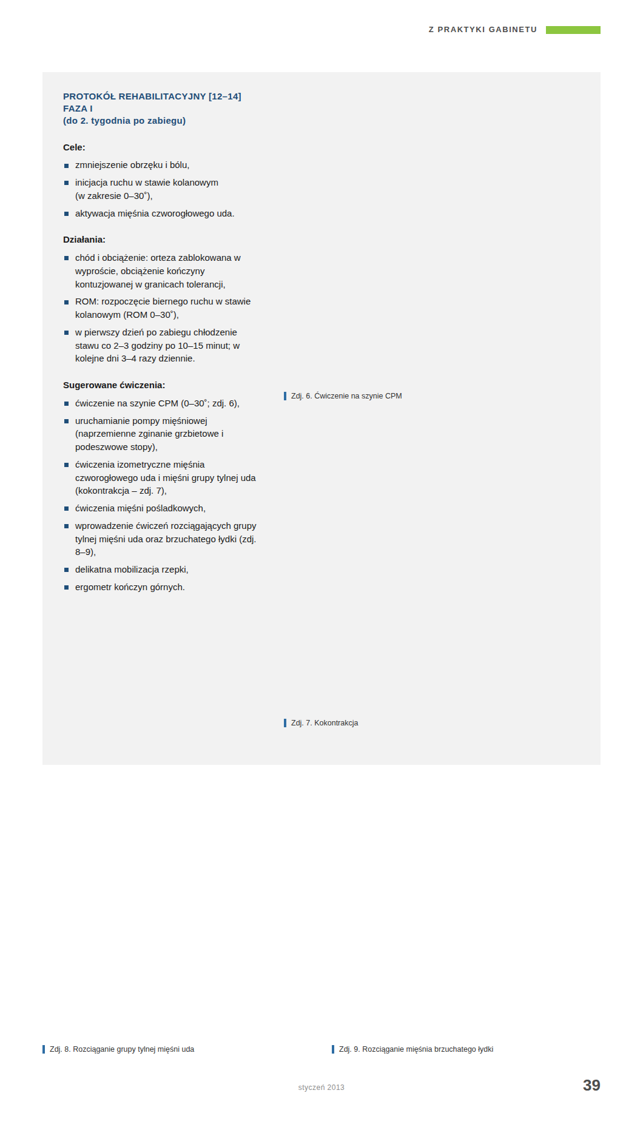Z praktyki gabinetu
PROTOKÓŁ REHABILITACYJNY [12–14] FAZA I (do 2. tygodnia po zabiegu)
Cele:
zmniejszenie obrzęku i bólu,
inicjacja ruchu w stawie kolanowym
(w zakresie 0–30˚),
aktywacja mięśnia czworogłowego uda.
Działania:
chód i obciążenie: orteza zablokowana w wyproście, obciążenie kończyny kontuzjowanej w granicach tolerancji,
ROM: rozpoczęcie biernego ruchu w stawie kolanowym (ROM 0–30˚),
w pierwszy dzień po zabiegu chłodzenie stawu co 2–3 godziny po 10–15 minut; w kolejne dni 3–4 razy dziennie.
Sugerowane ćwiczenia:
ćwiczenie na szynie CPM (0–30˚; zdj. 6),
uruchamianie pompy mięśniowej (naprzemienne zginanie grzbietowe i podeszwowe stopy),
ćwiczenia izometryczne mięśnia czworogłowego uda i mięśni grupy tylnej uda (kokontrakcja – zdj. 7),
ćwiczenia mięśni pośladkowych,
wprowadzenie ćwiczeń rozciągających grupy tylnej mięśni uda oraz brzuchatego łydki (zdj. 8–9),
delikatna mobilizacja rzepki,
ergometr kończyn górnych.
Zdj. 6. Ćwiczenie na szynie CPM
Zdj. 7. Kokontrakcja
Zdj. 8. Rozciąganie grupy tylnej mięśni uda
Zdj. 9. Rozciąganie mięśnia brzuchatego łydki
styczeń 2013 39